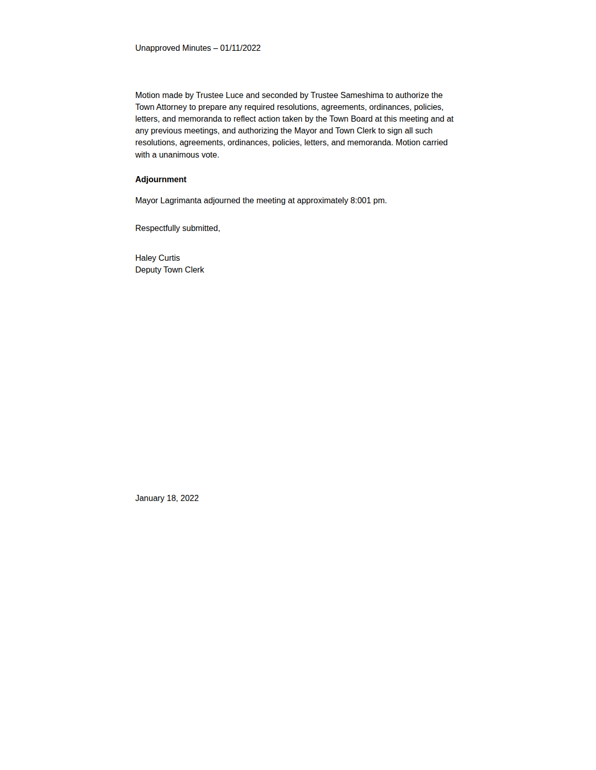Unapproved Minutes – 01/11/2022
Motion made by Trustee Luce and seconded by Trustee Sameshima to authorize the Town Attorney to prepare any required resolutions, agreements, ordinances, policies, letters, and memoranda to reflect action taken by the Town Board at this meeting and at any previous meetings, and authorizing the Mayor and Town Clerk to sign all such resolutions, agreements, ordinances, policies, letters, and memoranda. Motion carried with a unanimous vote.
Adjournment
Mayor Lagrimanta adjourned the meeting at approximately 8:001 pm.
Respectfully submitted,
Haley Curtis
Deputy Town Clerk
January 18, 2022